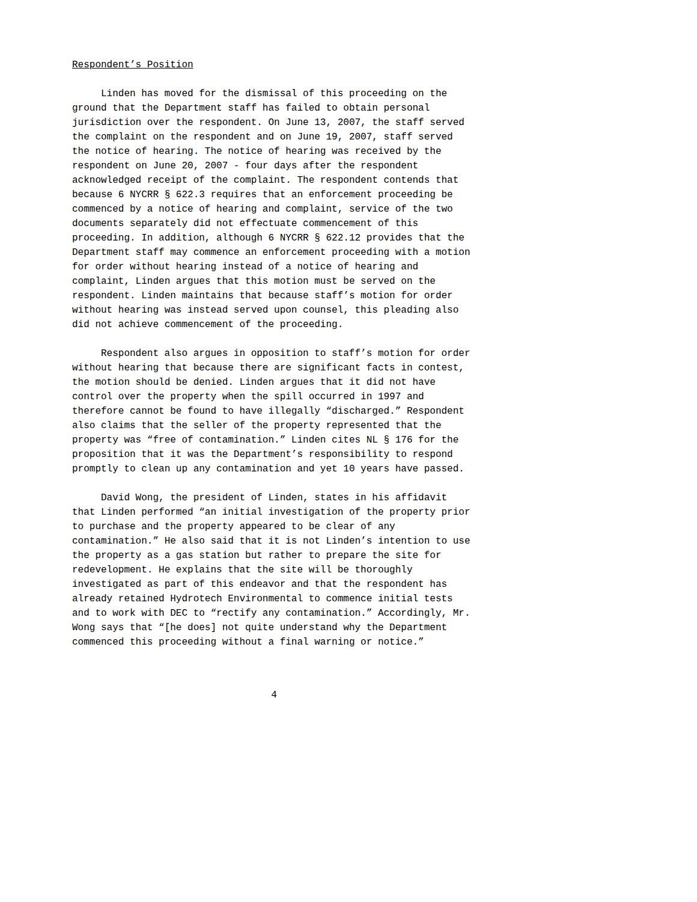Respondent’s Position
Linden has moved for the dismissal of this proceeding on the ground that the Department staff has failed to obtain personal jurisdiction over the respondent. On June 13, 2007, the staff served the complaint on the respondent and on June 19, 2007, staff served the notice of hearing. The notice of hearing was received by the respondent on June 20, 2007 - four days after the respondent acknowledged receipt of the complaint. The respondent contends that because 6 NYCRR § 622.3 requires that an enforcement proceeding be commenced by a notice of hearing and complaint, service of the two documents separately did not effectuate commencement of this proceeding. In addition, although 6 NYCRR § 622.12 provides that the Department staff may commence an enforcement proceeding with a motion for order without hearing instead of a notice of hearing and complaint, Linden argues that this motion must be served on the respondent. Linden maintains that because staff’s motion for order without hearing was instead served upon counsel, this pleading also did not achieve commencement of the proceeding.
Respondent also argues in opposition to staff’s motion for order without hearing that because there are significant facts in contest, the motion should be denied. Linden argues that it did not have control over the property when the spill occurred in 1997 and therefore cannot be found to have illegally “discharged.” Respondent also claims that the seller of the property represented that the property was “free of contamination.” Linden cites NL § 176 for the proposition that it was the Department’s responsibility to respond promptly to clean up any contamination and yet 10 years have passed.
David Wong, the president of Linden, states in his affidavit that Linden performed “an initial investigation of the property prior to purchase and the property appeared to be clear of any contamination.” He also said that it is not Linden’s intention to use the property as a gas station but rather to prepare the site for redevelopment. He explains that the site will be thoroughly investigated as part of this endeavor and that the respondent has already retained Hydrotech Environmental to commence initial tests and to work with DEC to “rectify any contamination.” Accordingly, Mr. Wong says that “[he does] not quite understand why the Department commenced this proceeding without a final warning or notice.”
4